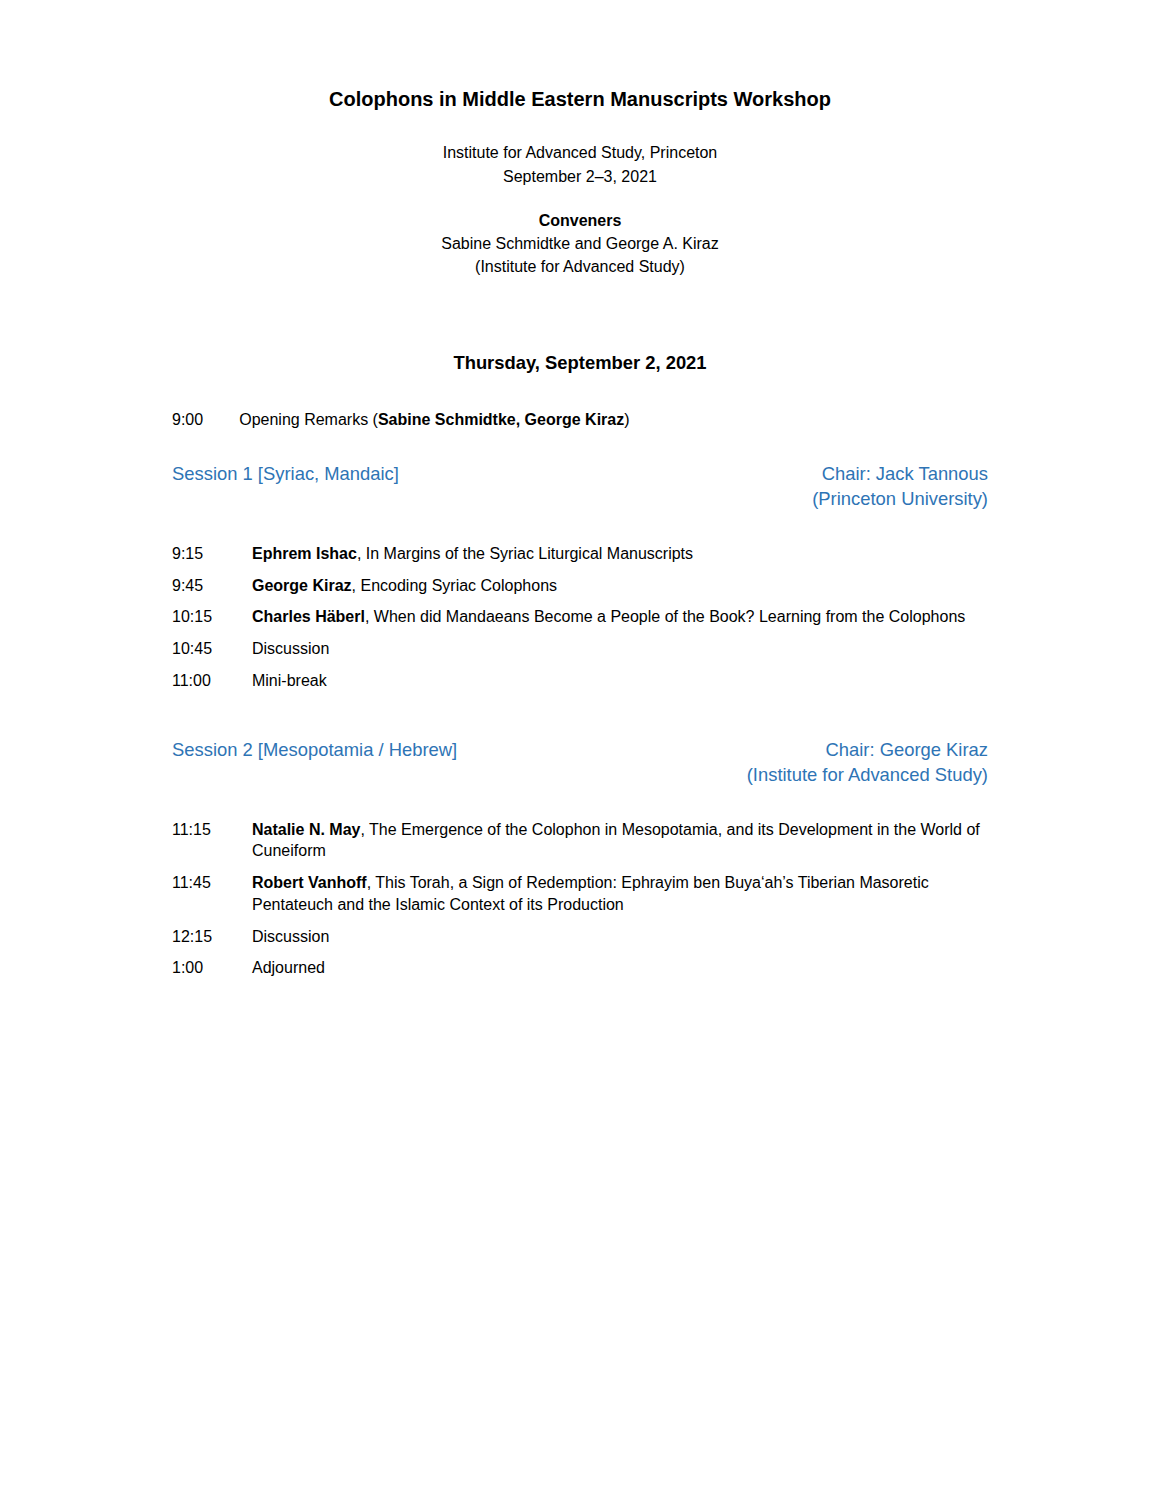Colophons in Middle Eastern Manuscripts Workshop
Institute for Advanced Study, Princeton
September 2–3, 2021
Conveners
Sabine Schmidtke and George A. Kiraz
(Institute for Advanced Study)
Thursday, September 2, 2021
9:00 Opening Remarks (Sabine Schmidtke, George Kiraz)
Session 1 [Syriac, Mandaic] Chair: Jack Tannous(Princeton University)
| 9:15 | Ephrem Ishac , In Margins of the Syriac Liturgical Manuscripts |
| 9:45 | George Kiraz , Encoding Syriac Colophons |
| 10:15 | Charles Häberl , When did Mandaeans Become a People of the Book? Learning from the Colophons |
| 10:45 | Discussion |
| 11:00 | Mini-break |
Session 2 [Mesopotamia / Hebrew] Chair: George Kiraz(Institute for Advanced Study)
| 11:15 | Natalie N. May , The Emergence of the Colophon in Mesopotamia, and its Development in the World of Cuneiform |
| 11:45 | Robert Vanhoff , This Torah, a Sign of Redemption: Ephrayim ben Buya‘ah’s Tiberian Masoretic Pentateuch and the Islamic Context of its Production |
| 12:15 | Discussion |
| 1:00 | Adjourned |